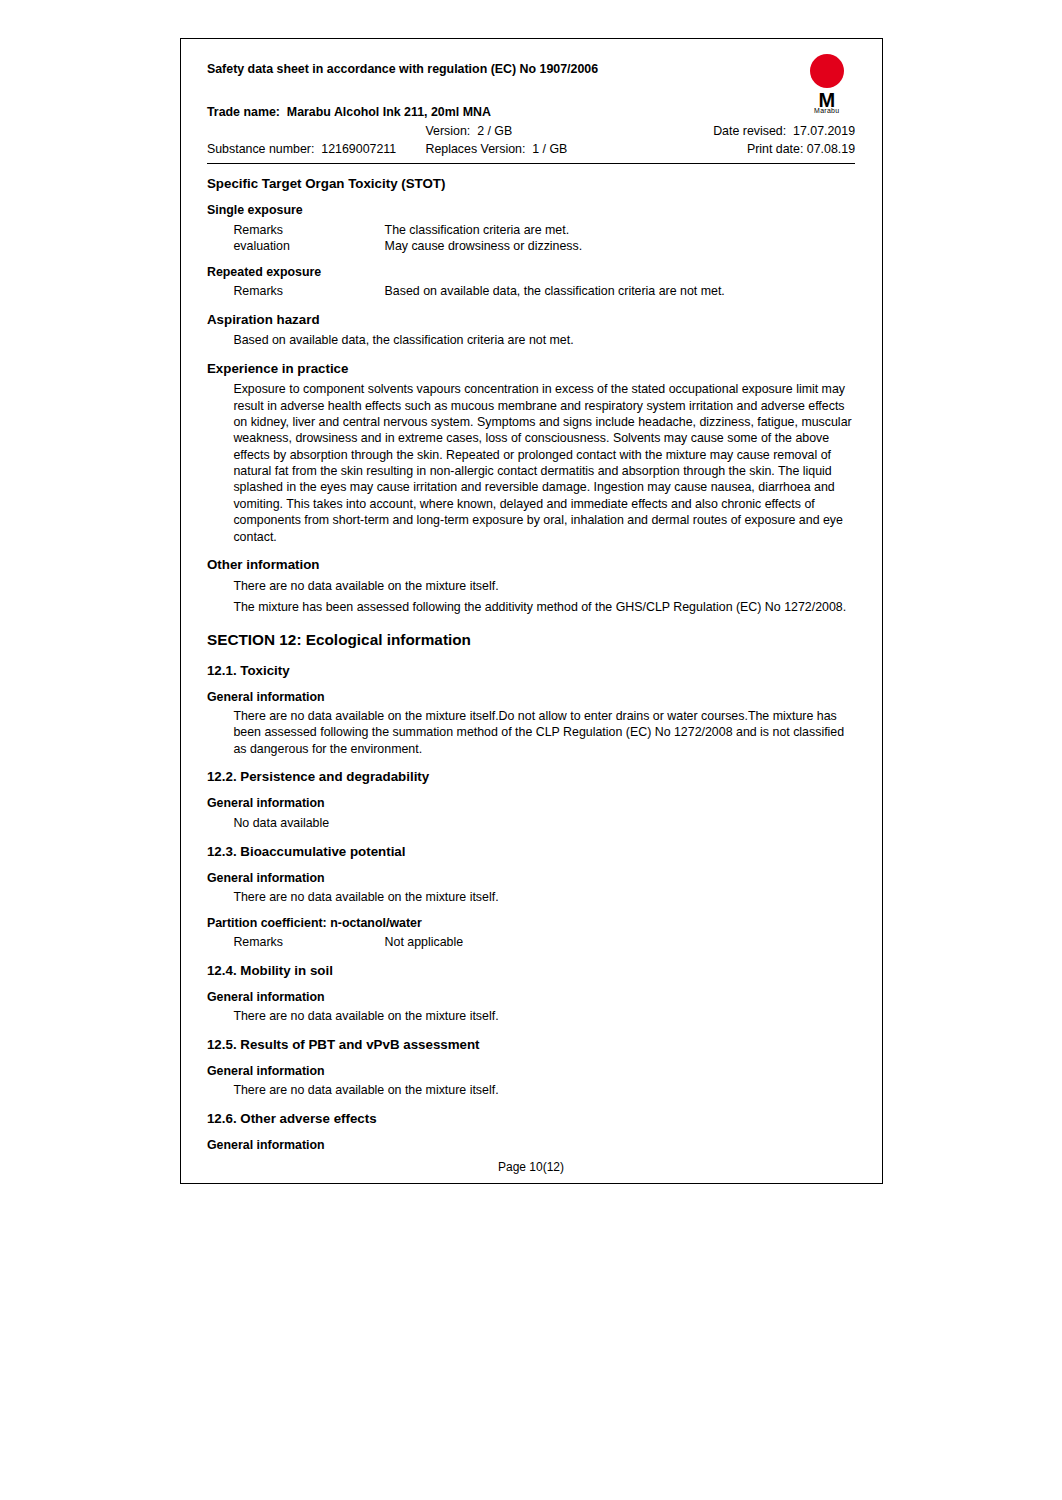M
Marabu
Safety data sheet in accordance with regulation (EC) No 1907/2006
Trade name: Marabu Alcohol Ink 211, 20ml MNA
Version: 2 / GB
Date revised: 17.07.2019
Substance number: 12169007211
Replaces Version: 1 / GB
Print date: 07.08.19
Specific Target Organ Toxicity (STOT)
Single exposure
Remarks
The classification criteria are met.
evaluation
May cause drowsiness or dizziness.
Repeated exposure
Remarks
Based on available data, the classification criteria are not met.
Aspiration hazard
Based on available data, the classification criteria are not met.
Experience in practice
Exposure to component solvents vapours concentration in excess of the stated occupational exposure limit may result in adverse health effects such as mucous membrane and respiratory system irritation and adverse effects on kidney, liver and central nervous system. Symptoms and signs include headache, dizziness, fatigue, muscular weakness, drowsiness and in extreme cases, loss of consciousness. Solvents may cause some of the above effects by absorption through the skin. Repeated or prolonged contact with the mixture may cause removal of natural fat from the skin resulting in non-allergic contact dermatitis and absorption through the skin. The liquid splashed in the eyes may cause irritation and reversible damage. Ingestion may cause nausea, diarrhoea and vomiting. This takes into account, where known, delayed and immediate effects and also chronic effects of components from short-term and long-term exposure by oral, inhalation and dermal routes of exposure and eye contact.
Other information
There are no data available on the mixture itself.
The mixture has been assessed following the additivity method of the GHS/CLP Regulation (EC) No 1272/2008.
SECTION 12: Ecological information
12.1. Toxicity
General information
There are no data available on the mixture itself.Do not allow to enter drains or water courses.The mixture has been assessed following the summation method of the CLP Regulation (EC) No 1272/2008 and is not classified as dangerous for the environment.
12.2. Persistence and degradability
General information
No data available
12.3. Bioaccumulative potential
General information
There are no data available on the mixture itself.
Partition coefficient: n-octanol/water
Remarks
Not applicable
12.4. Mobility in soil
General information
There are no data available on the mixture itself.
12.5. Results of PBT and vPvB assessment
General information
There are no data available on the mixture itself.
12.6. Other adverse effects
General information
Page 10(12)